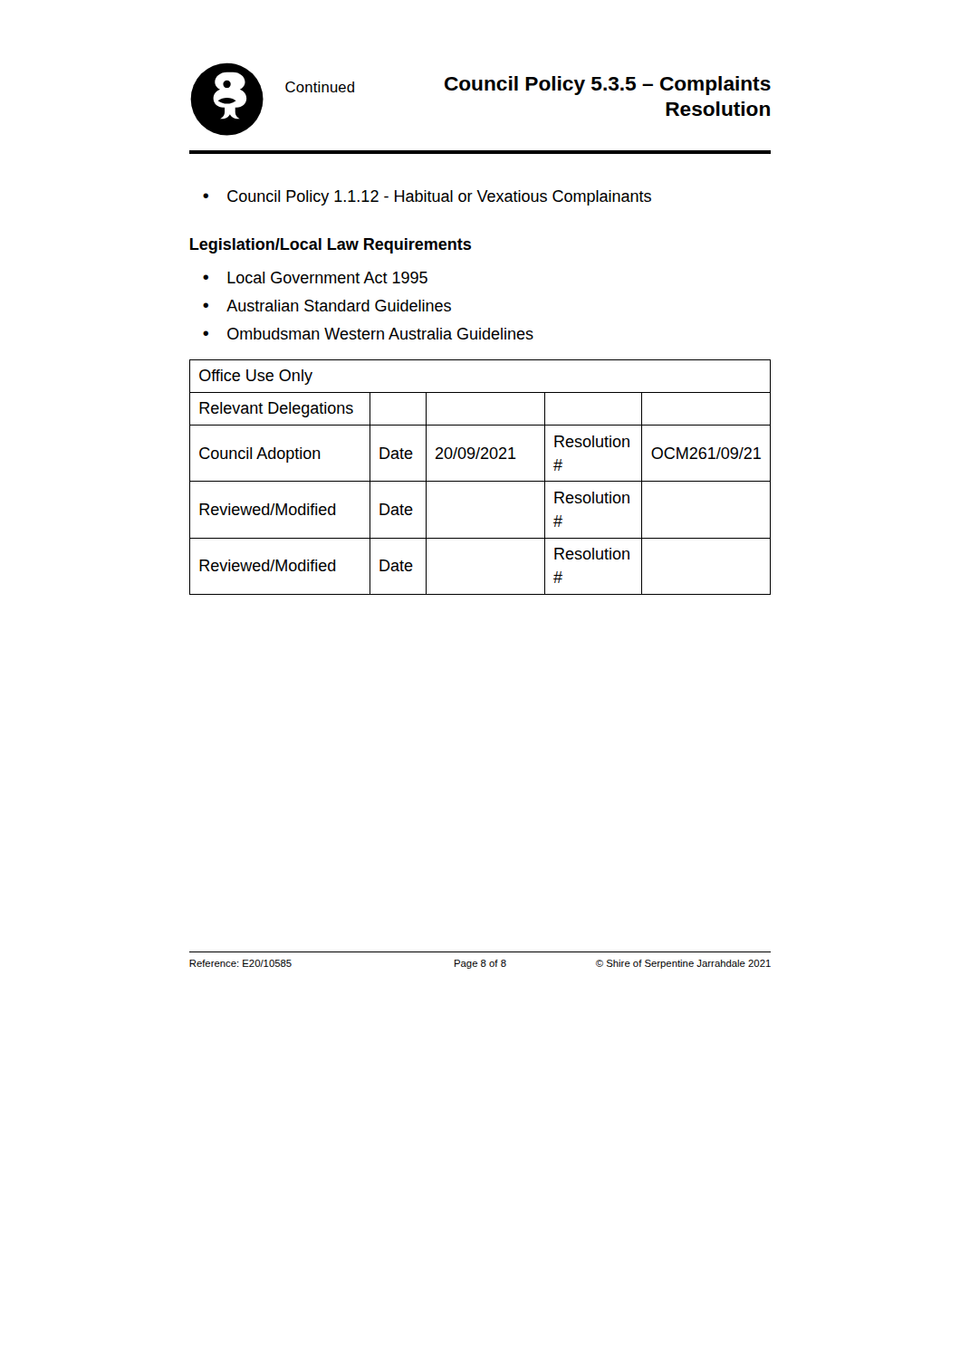Continued
Council Policy 5.3.5 – Complaints Resolution
Council Policy 1.1.12 - Habitual or Vexatious Complainants
Legislation/Local Law Requirements
Local Government Act 1995
Australian Standard Guidelines
Ombudsman Western Australia Guidelines
| Office Use Only |
| Relevant Delegations | | | | |
| Council Adoption | Date | 20/09/2021 | Resolution # | OCM261/09/21 |
| Reviewed/Modified | Date | | Resolution # | |
| Reviewed/Modified | Date | | Resolution # | |
Reference: E20/10585
Page 8 of 8
© Shire of Serpentine Jarrahdale 2021